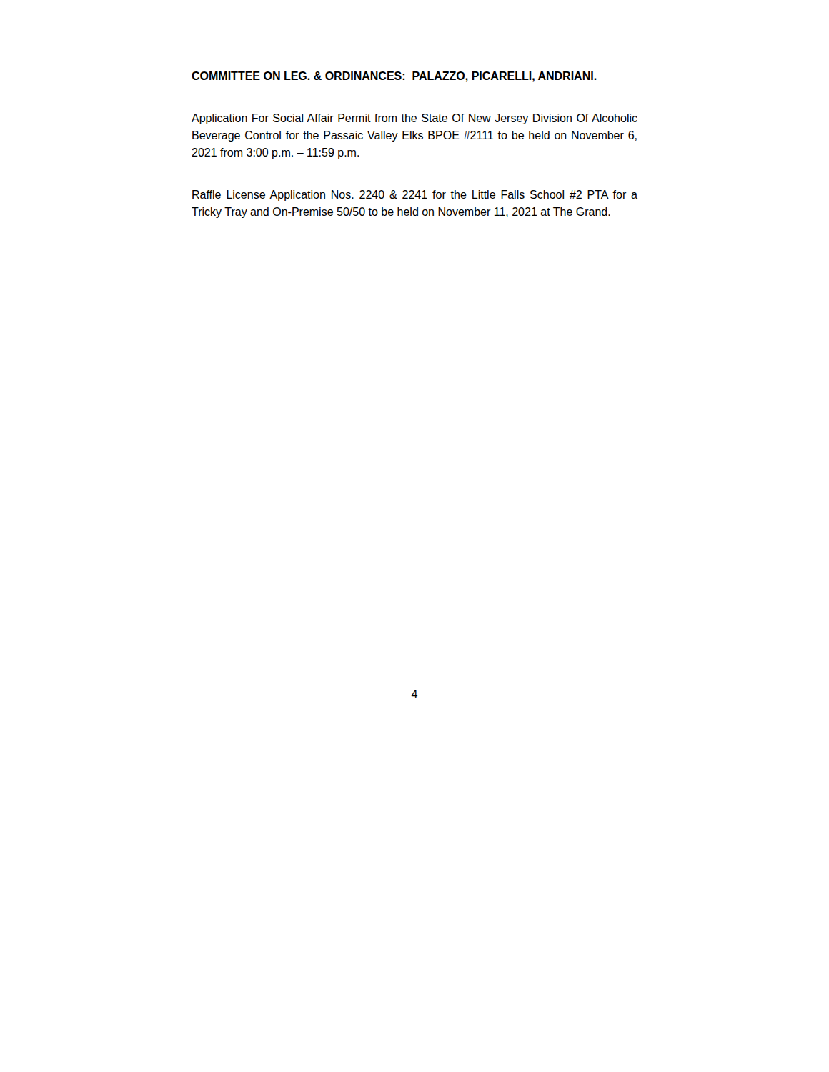COMMITTEE ON LEG. & ORDINANCES: PALAZZO, PICARELLI, ANDRIANI.
Application For Social Affair Permit from the State Of New Jersey Division Of Alcoholic Beverage Control for the Passaic Valley Elks BPOE #2111 to be held on November 6, 2021 from 3:00 p.m. – 11:59 p.m.
Raffle License Application Nos. 2240 & 2241 for the Little Falls School #2 PTA for a Tricky Tray and On-Premise 50/50 to be held on November 11, 2021 at The Grand.
4